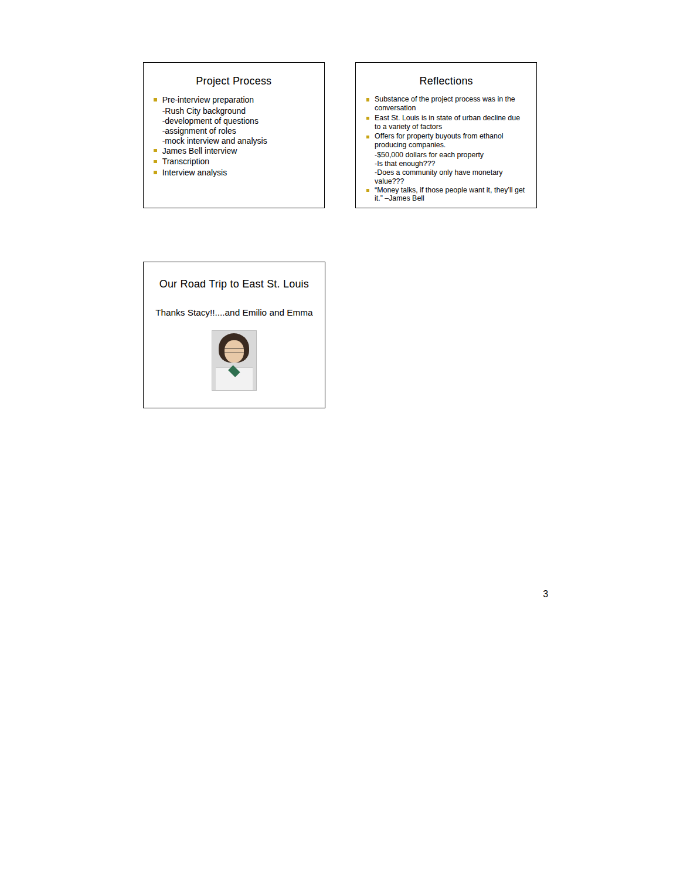Project Process
Pre-interview preparation
-Rush City background
-development of questions
-assignment of roles
-mock interview and analysis
James Bell interview
Transcription
Interview analysis
Reflections
Substance of the project process was in the conversation
East St. Louis is in state of urban decline due to a variety of factors
Offers for property buyouts from ethanol producing companies.
-$50,000 dollars for each property
-Is that enough???
-Does a community only have monetary value???
“Money talks, if those people want it, they’ll get it.” –James Bell
Our Road Trip to East St. Louis
Thanks Stacy!!....and Emilio and Emma
3